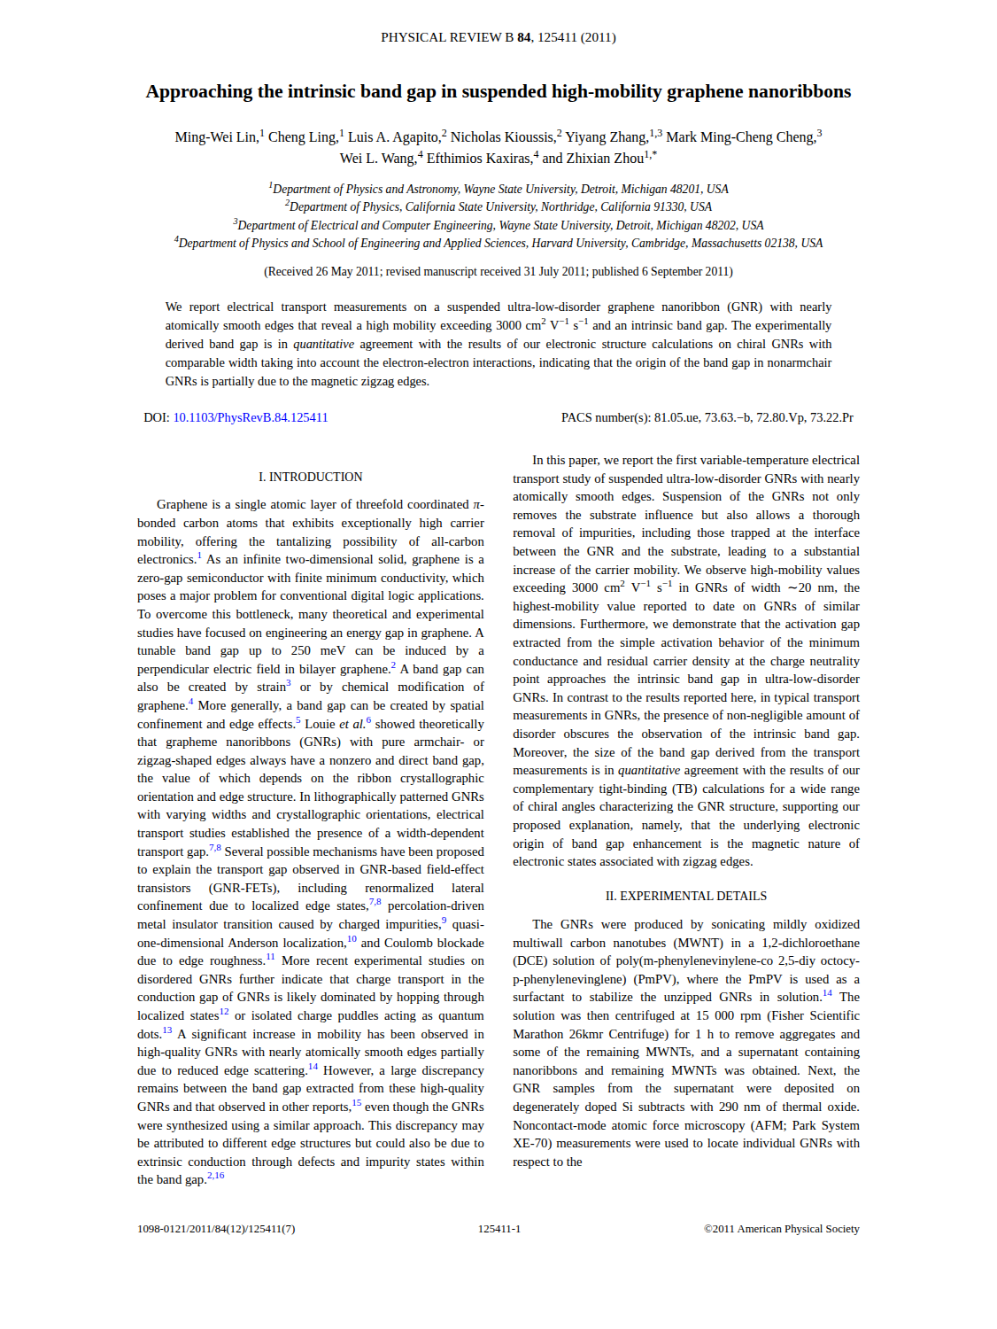PHYSICAL REVIEW B 84, 125411 (2011)
Approaching the intrinsic band gap in suspended high-mobility graphene nanoribbons
Ming-Wei Lin,1 Cheng Ling,1 Luis A. Agapito,2 Nicholas Kioussis,2 Yiyang Zhang,1,3 Mark Ming-Cheng Cheng,3
Wei L. Wang,4 Efthimios Kaxiras,4 and Zhixian Zhou1,*
1Department of Physics and Astronomy, Wayne State University, Detroit, Michigan 48201, USA
2Department of Physics, California State University, Northridge, California 91330, USA
3Department of Electrical and Computer Engineering, Wayne State University, Detroit, Michigan 48202, USA
4Department of Physics and School of Engineering and Applied Sciences, Harvard University, Cambridge, Massachusetts 02138, USA
(Received 26 May 2011; revised manuscript received 31 July 2011; published 6 September 2011)
We report electrical transport measurements on a suspended ultra-low-disorder graphene nanoribbon (GNR) with nearly atomically smooth edges that reveal a high mobility exceeding 3000 cm2 V−1 s−1 and an intrinsic band gap. The experimentally derived band gap is in quantitative agreement with the results of our electronic structure calculations on chiral GNRs with comparable width taking into account the electron-electron interactions, indicating that the origin of the band gap in nonarmchair GNRs is partially due to the magnetic zigzag edges.
DOI: 10.1103/PhysRevB.84.125411 PACS number(s): 81.05.ue, 73.63.−b, 72.80.Vp, 73.22.Pr
I. INTRODUCTION
Graphene is a single atomic layer of threefold coordinated π-bonded carbon atoms that exhibits exceptionally high carrier mobility, offering the tantalizing possibility of all-carbon electronics.1 As an infinite two-dimensional solid, graphene is a zero-gap semiconductor with finite minimum conductivity, which poses a major problem for conventional digital logic applications. To overcome this bottleneck, many theoretical and experimental studies have focused on engineering an energy gap in graphene. A tunable band gap up to 250 meV can be induced by a perpendicular electric field in bilayer graphene.2 A band gap can also be created by strain3 or by chemical modification of graphene.4 More generally, a band gap can be created by spatial confinement and edge effects.5 Louie et al.6 showed theoretically that grapheme nanoribbons (GNRs) with pure armchair- or zigzag-shaped edges always have a nonzero and direct band gap, the value of which depends on the ribbon crystallographic orientation and edge structure. In lithographically patterned GNRs with varying widths and crystallographic orientations, electrical transport studies established the presence of a width-dependent transport gap.7,8 Several possible mechanisms have been proposed to explain the transport gap observed in GNR-based field-effect transistors (GNR-FETs), including renormalized lateral confinement due to localized edge states,7,8 percolation-driven metal insulator transition caused by charged impurities,9 quasi-one-dimensional Anderson localization,10 and Coulomb blockade due to edge roughness.11 More recent experimental studies on disordered GNRs further indicate that charge transport in the conduction gap of GNRs is likely dominated by hopping through localized states12 or isolated charge puddles acting as quantum dots.13 A significant increase in mobility has been observed in high-quality GNRs with nearly atomically smooth edges partially due to reduced edge scattering.14 However, a large discrepancy remains between the band gap extracted from these high-quality GNRs and that observed in other reports,15 even though the GNRs were synthesized using a similar approach. This discrepancy may be attributed to different edge structures but could also be due to extrinsic conduction through defects and impurity states within the band gap.2,16
In this paper, we report the first variable-temperature electrical transport study of suspended ultra-low-disorder GNRs with nearly atomically smooth edges. Suspension of the GNRs not only removes the substrate influence but also allows a thorough removal of impurities, including those trapped at the interface between the GNR and the substrate, leading to a substantial increase of the carrier mobility. We observe high-mobility values exceeding 3000 cm2 V−1 s−1 in GNRs of width ∼20 nm, the highest-mobility value reported to date on GNRs of similar dimensions. Furthermore, we demonstrate that the activation gap extracted from the simple activation behavior of the minimum conductance and residual carrier density at the charge neutrality point approaches the intrinsic band gap in ultra-low-disorder GNRs. In contrast to the results reported here, in typical transport measurements in GNRs, the presence of non-negligible amount of disorder obscures the observation of the intrinsic band gap. Moreover, the size of the band gap derived from the transport measurements is in quantitative agreement with the results of our complementary tight-binding (TB) calculations for a wide range of chiral angles characterizing the GNR structure, supporting our proposed explanation, namely, that the underlying electronic origin of band gap enhancement is the magnetic nature of electronic states associated with zigzag edges.
II. EXPERIMENTAL DETAILS
The GNRs were produced by sonicating mildly oxidized multiwall carbon nanotubes (MWNT) in a 1,2-dichloroethane (DCE) solution of poly(m-phenylenevinylene-co 2,5-diy octocy-p-phenylenevinglene) (PmPV), where the PmPV is used as a surfactant to stabilize the unzipped GNRs in solution.14 The solution was then centrifuged at 15 000 rpm (Fisher Scientific Marathon 26kmr Centrifuge) for 1 h to remove aggregates and some of the remaining MWNTs, and a supernatant containing nanoribbons and remaining MWNTs was obtained. Next, the GNR samples from the supernatant were deposited on degenerately doped Si subtracts with 290 nm of thermal oxide. Noncontact-mode atomic force microscopy (AFM; Park System XE-70) measurements were used to locate individual GNRs with respect to the
1098-0121/2011/84(12)/125411(7) 125411-1 ©2011 American Physical Society